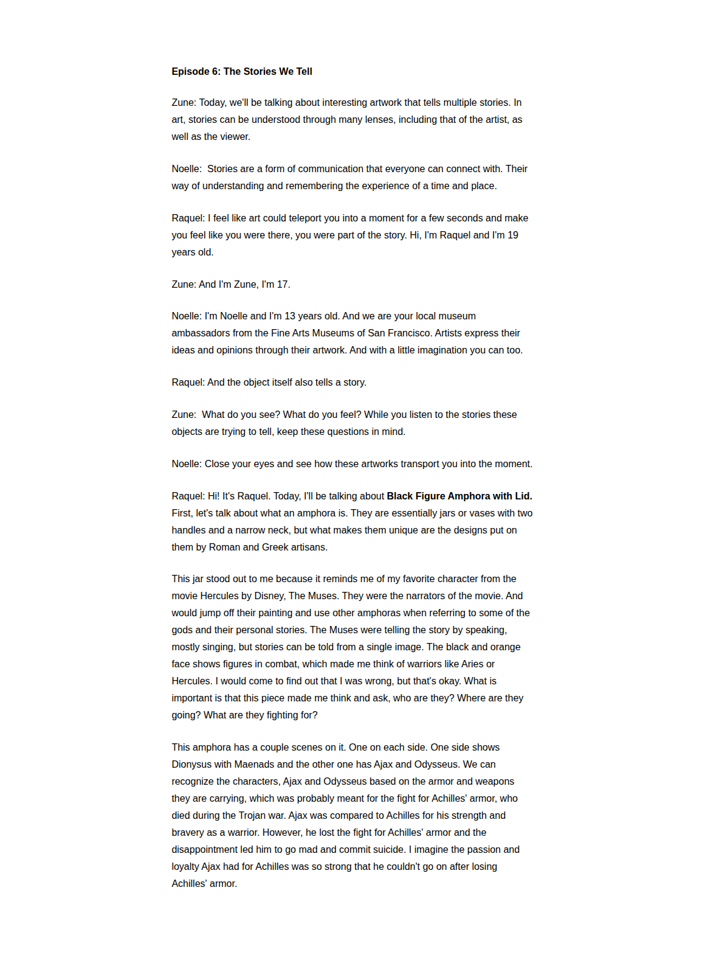Episode 6: The Stories We Tell
Zune: Today, we'll be talking about interesting artwork that tells multiple stories. In art, stories can be understood through many lenses, including that of the artist, as well as the viewer.
Noelle: Stories are a form of communication that everyone can connect with. Their way of understanding and remembering the experience of a time and place.
Raquel: I feel like art could teleport you into a moment for a few seconds and make you feel like you were there, you were part of the story. Hi, I'm Raquel and I'm 19 years old.
Zune: And I'm Zune, I'm 17.
Noelle: I'm Noelle and I'm 13 years old. And we are your local museum ambassadors from the Fine Arts Museums of San Francisco. Artists express their ideas and opinions through their artwork. And with a little imagination you can too.
Raquel: And the object itself also tells a story.
Zune: What do you see? What do you feel? While you listen to the stories these objects are trying to tell, keep these questions in mind.
Noelle: Close your eyes and see how these artworks transport you into the moment.
Raquel: Hi! It's Raquel. Today, I'll be talking about Black Figure Amphora with Lid. First, let's talk about what an amphora is. They are essentially jars or vases with two handles and a narrow neck, but what makes them unique are the designs put on them by Roman and Greek artisans.
This jar stood out to me because it reminds me of my favorite character from the movie Hercules by Disney, The Muses. They were the narrators of the movie. And would jump off their painting and use other amphoras when referring to some of the gods and their personal stories. The Muses were telling the story by speaking, mostly singing, but stories can be told from a single image. The black and orange face shows figures in combat, which made me think of warriors like Aries or Hercules. I would come to find out that I was wrong, but that's okay. What is important is that this piece made me think and ask, who are they? Where are they going? What are they fighting for?
This amphora has a couple scenes on it. One on each side. One side shows Dionysus with Maenads and the other one has Ajax and Odysseus. We can recognize the characters, Ajax and Odysseus based on the armor and weapons they are carrying, which was probably meant for the fight for Achilles' armor, who died during the Trojan war. Ajax was compared to Achilles for his strength and bravery as a warrior. However, he lost the fight for Achilles' armor and the disappointment led him to go mad and commit suicide. I imagine the passion and loyalty Ajax had for Achilles was so strong that he couldn't go on after losing Achilles' armor.